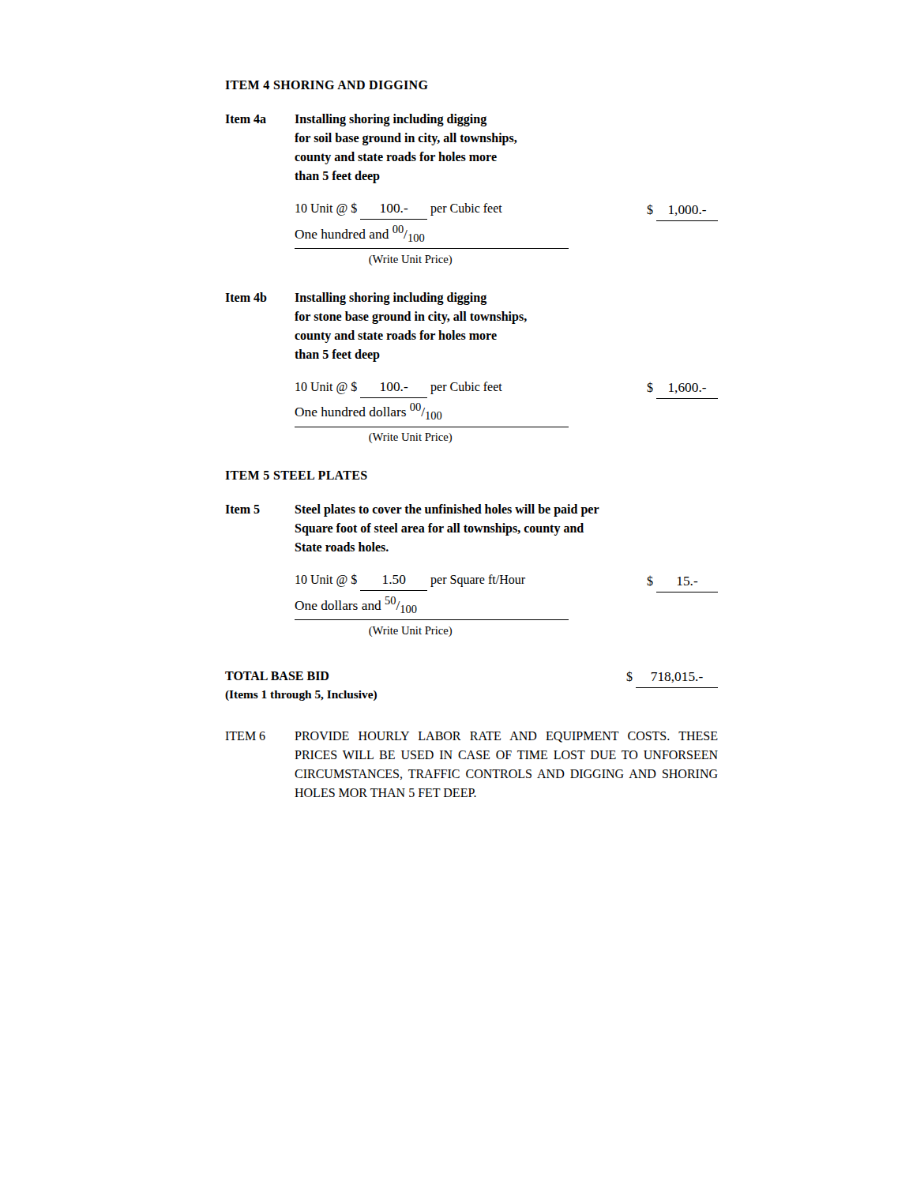ITEM 4 SHORING AND DIGGING
Item 4a
Installing shoring including digging
for soil base ground in city, all townships,
county and state roads for holes more
than 5 feet deep
10 Unit @ $ 100.‑ per Cubic feet
One hundred and 00/100
(Write Unit Price)
$ 1,000.‑
Item 4b
Installing shoring including digging
for stone base ground in city, all townships,
county and state roads for holes more
than 5 feet deep
10 Unit @ $ 100.‑ per Cubic feet
One hundred dollars 00/100
(Write Unit Price)
$ 1,600.‑
ITEM 5 STEEL PLATES
Item 5
Steel plates to cover the unfinished holes will be paid per
Square foot of steel area for all townships, county and
State roads holes.
10 Unit @ $ 1.50 per Square ft/Hour
One dollars and 50/100
(Write Unit Price)
$ 15.‑
TOTAL BASE BID
(Items 1 through 5, Inclusive)
$ 718,015.‑
ITEM 6
Provide hourly labor rate and equipment costs. These prices will be used in case of time lost due to unforseen circumstances, traffic controls and digging and shoring holes mor than 5 fet deep.